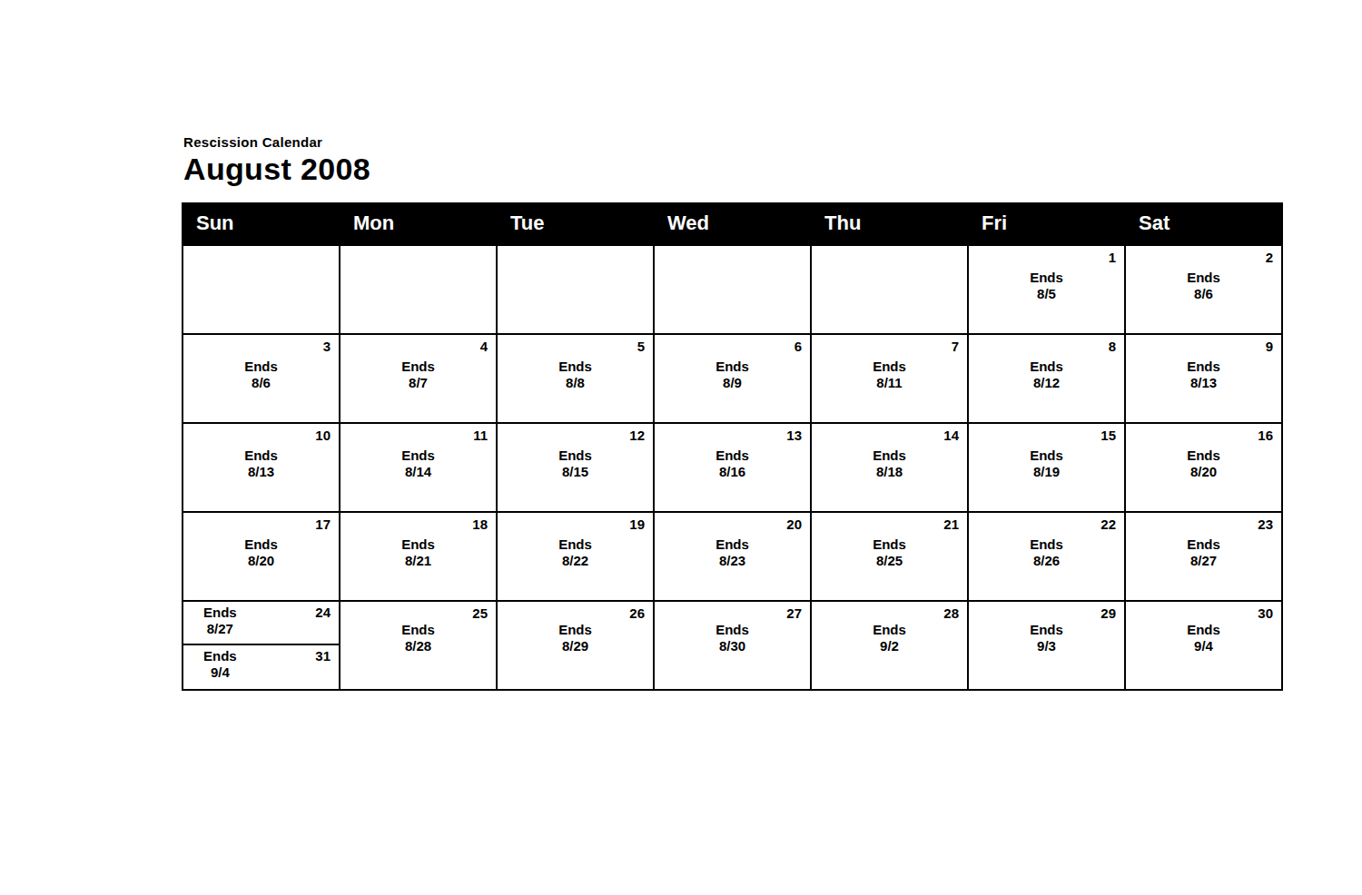Rescission Calendar
August 2008
| Sun | Mon | Tue | Wed | Thu | Fri | Sat |
| --- | --- | --- | --- | --- | --- | --- |
| | | | | | 1 Ends 8/5 | 2 Ends 8/6 |
| 3 Ends 8/6 | 4 Ends 8/7 | 5 Ends 8/8 | 6 Ends 8/9 | 7 Ends 8/11 | 8 Ends 8/12 | 9 Ends 8/13 |
| 10 Ends 8/13 | 11 Ends 8/14 | 12 Ends 8/15 | 13 Ends 8/16 | 14 Ends 8/18 | 15 Ends 8/19 | 16 Ends 8/20 |
| 17 Ends 8/20 | 18 Ends 8/21 | 19 Ends 8/22 | 20 Ends 8/23 | 21 Ends 8/25 | 22 Ends 8/26 | 23 Ends 8/27 |
| 24 Ends 8/27 31 Ends 9/4 | 25 Ends 8/28 | 26 Ends 8/29 | 27 Ends 8/30 | 28 Ends 9/2 | 29 Ends 9/3 | 30 Ends 9/4 |